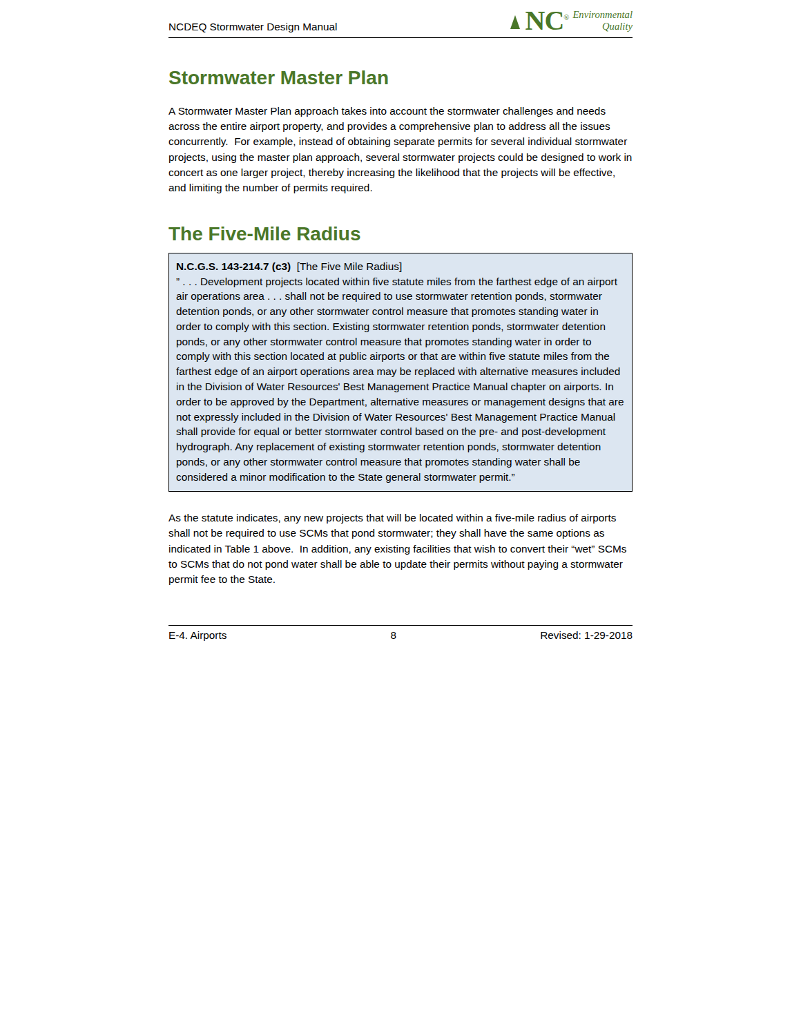NCDEQ Stormwater Design Manual
NC® Environmental Quality
Stormwater Master Plan
A Stormwater Master Plan approach takes into account the stormwater challenges and needs across the entire airport property, and provides a comprehensive plan to address all the issues concurrently. For example, instead of obtaining separate permits for several individual stormwater projects, using the master plan approach, several stormwater projects could be designed to work in concert as one larger project, thereby increasing the likelihood that the projects will be effective, and limiting the number of permits required.
The Five-Mile Radius
N.C.G.S. 143-214.7 (c3) [The Five Mile Radius]
” . . . Development projects located within five statute miles from the farthest edge of an airport air operations area . . . shall not be required to use stormwater retention ponds, stormwater detention ponds, or any other stormwater control measure that promotes standing water in order to comply with this section. Existing stormwater retention ponds, stormwater detention ponds, or any other stormwater control measure that promotes standing water in order to comply with this section located at public airports or that are within five statute miles from the farthest edge of an airport operations area may be replaced with alternative measures included in the Division of Water Resources' Best Management Practice Manual chapter on airports. In order to be approved by the Department, alternative measures or management designs that are not expressly included in the Division of Water Resources' Best Management Practice Manual shall provide for equal or better stormwater control based on the pre- and post-development hydrograph. Any replacement of existing stormwater retention ponds, stormwater detention ponds, or any other stormwater control measure that promotes standing water shall be considered a minor modification to the State general stormwater permit.”
As the statute indicates, any new projects that will be located within a five-mile radius of airports shall not be required to use SCMs that pond stormwater; they shall have the same options as indicated in Table 1 above. In addition, any existing facilities that wish to convert their “wet” SCMs to SCMs that do not pond water shall be able to update their permits without paying a stormwater permit fee to the State.
E-4. Airports
8
Revised: 1-29-2018